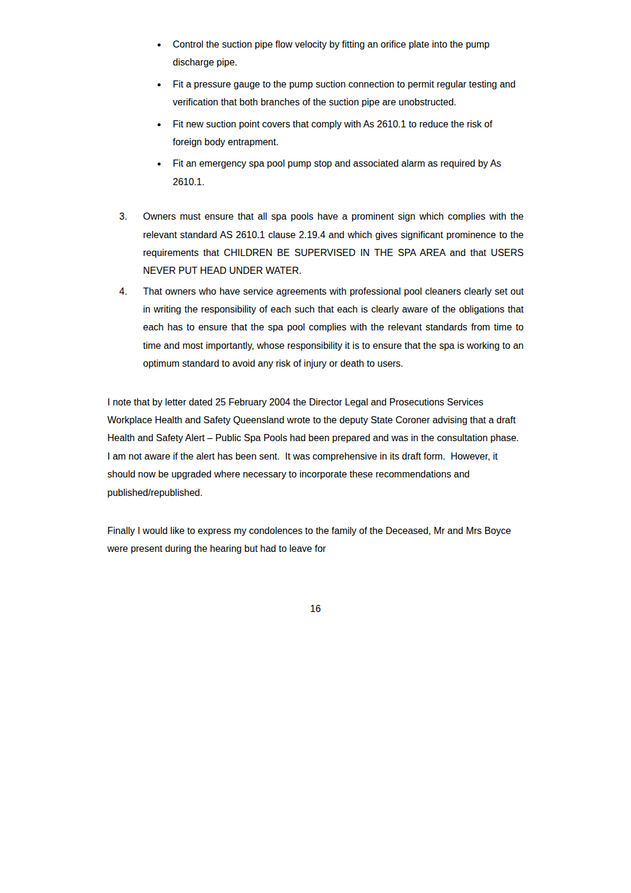Control the suction pipe flow velocity by fitting an orifice plate into the pump discharge pipe.
Fit a pressure gauge to the pump suction connection to permit regular testing and verification that both branches of the suction pipe are unobstructed.
Fit new suction point covers that comply with As 2610.1 to reduce the risk of foreign body entrapment.
Fit an emergency spa pool pump stop and associated alarm as required by As 2610.1.
Owners must ensure that all spa pools have a prominent sign which complies with the relevant standard AS 2610.1 clause 2.19.4 and which gives significant prominence to the requirements that CHILDREN BE SUPERVISED IN THE SPA AREA and that USERS NEVER PUT HEAD UNDER WATER.
That owners who have service agreements with professional pool cleaners clearly set out in writing the responsibility of each such that each is clearly aware of the obligations that each has to ensure that the spa pool complies with the relevant standards from time to time and most importantly, whose responsibility it is to ensure that the spa is working to an optimum standard to avoid any risk of injury or death to users.
I note that by letter dated 25 February 2004 the Director Legal and Prosecutions Services Workplace Health and Safety Queensland wrote to the deputy State Coroner advising that a draft Health and Safety Alert – Public Spa Pools had been prepared and was in the consultation phase. I am not aware if the alert has been sent. It was comprehensive in its draft form. However, it should now be upgraded where necessary to incorporate these recommendations and published/republished.
Finally I would like to express my condolences to the family of the Deceased, Mr and Mrs Boyce were present during the hearing but had to leave for
16